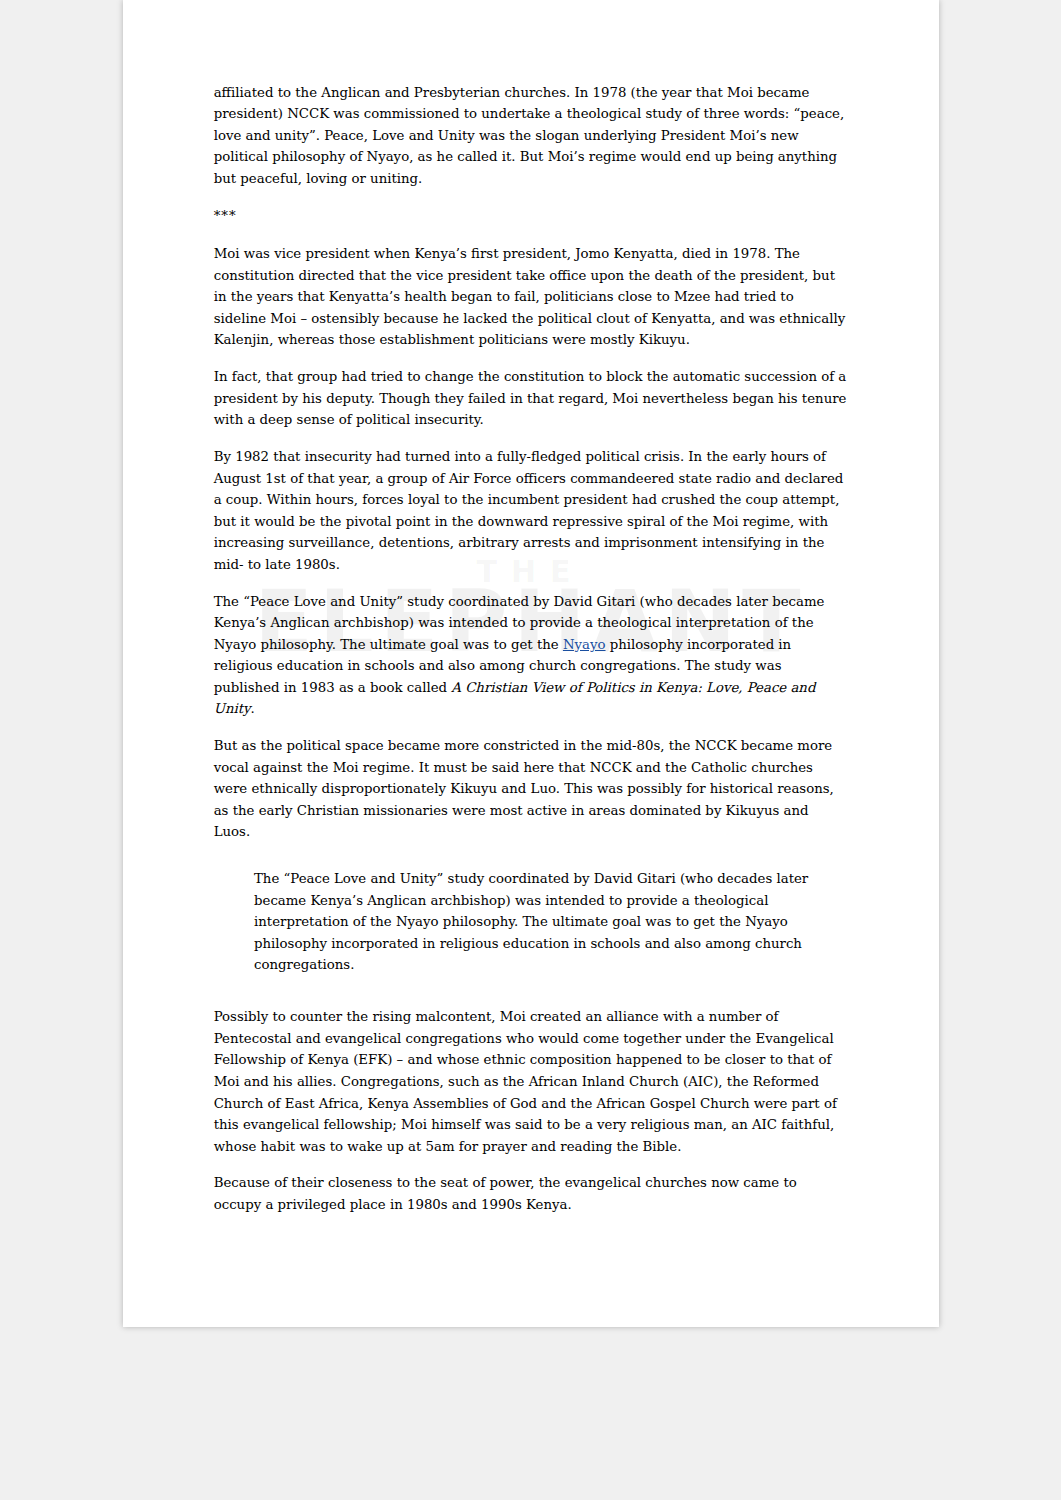THEELEPHANT
affiliated to the Anglican and Presbyterian churches. In 1978 (the year that Moi became president) NCCK was commissioned to undertake a theological study of three words: “peace, love and unity”. Peace, Love and Unity was the slogan underlying President Moi’s new political philosophy of Nyayo, as he called it. But Moi’s regime would end up being anything but peaceful, loving or uniting.
***
Moi was vice president when Kenya’s first president, Jomo Kenyatta, died in 1978. The constitution directed that the vice president take office upon the death of the president, but in the years that Kenyatta’s health began to fail, politicians close to Mzee had tried to sideline Moi – ostensibly because he lacked the political clout of Kenyatta, and was ethnically Kalenjin, whereas those establishment politicians were mostly Kikuyu.
In fact, that group had tried to change the constitution to block the automatic succession of a president by his deputy. Though they failed in that regard, Moi nevertheless began his tenure with a deep sense of political insecurity.
By 1982 that insecurity had turned into a fully-fledged political crisis. In the early hours of August 1st of that year, a group of Air Force officers commandeered state radio and declared a coup. Within hours, forces loyal to the incumbent president had crushed the coup attempt, but it would be the pivotal point in the downward repressive spiral of the Moi regime, with increasing surveillance, detentions, arbitrary arrests and imprisonment intensifying in the mid- to late 1980s.
The “Peace Love and Unity” study coordinated by David Gitari (who decades later became Kenya’s Anglican archbishop) was intended to provide a theological interpretation of the Nyayo philosophy. The ultimate goal was to get the Nyayo philosophy incorporated in religious education in schools and also among church congregations. The study was published in 1983 as a book called A Christian View of Politics in Kenya: Love, Peace and Unity.
But as the political space became more constricted in the mid-80s, the NCCK became more vocal against the Moi regime. It must be said here that NCCK and the Catholic churches were ethnically disproportionately Kikuyu and Luo. This was possibly for historical reasons, as the early Christian missionaries were most active in areas dominated by Kikuyus and Luos.
The “Peace Love and Unity” study coordinated by David Gitari (who decades later became Kenya’s Anglican archbishop) was intended to provide a theological interpretation of the Nyayo philosophy. The ultimate goal was to get the Nyayo philosophy incorporated in religious education in schools and also among church congregations.
Possibly to counter the rising malcontent, Moi created an alliance with a number of Pentecostal and evangelical congregations who would come together under the Evangelical Fellowship of Kenya (EFK) – and whose ethnic composition happened to be closer to that of Moi and his allies. Congregations, such as the African Inland Church (AIC), the Reformed Church of East Africa, Kenya Assemblies of God and the African Gospel Church were part of this evangelical fellowship; Moi himself was said to be a very religious man, an AIC faithful, whose habit was to wake up at 5am for prayer and reading the Bible.
Because of their closeness to the seat of power, the evangelical churches now came to occupy a privileged place in 1980s and 1990s Kenya.